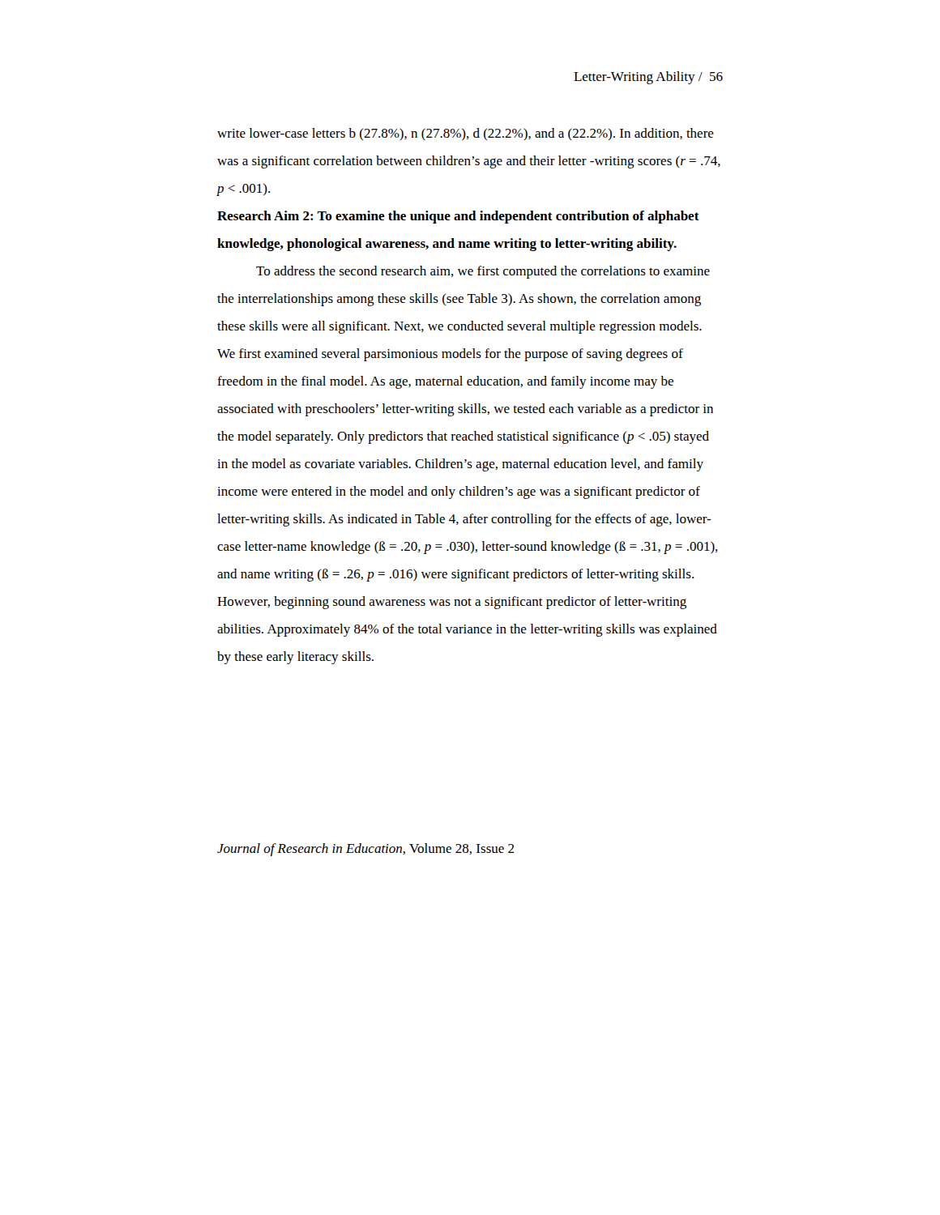Letter-Writing Ability / 56
write lower-case letters b (27.8%), n (27.8%), d (22.2%), and a (22.2%). In addition, there was a significant correlation between children’s age and their letter -writing scores (r = .74, p < .001).
Research Aim 2: To examine the unique and independent contribution of alphabet knowledge, phonological awareness, and name writing to letter-writing ability.
To address the second research aim, we first computed the correlations to examine the interrelationships among these skills (see Table 3). As shown, the correlation among these skills were all significant. Next, we conducted several multiple regression models. We first examined several parsimonious models for the purpose of saving degrees of freedom in the final model. As age, maternal education, and family income may be associated with preschoolers’ letter-writing skills, we tested each variable as a predictor in the model separately. Only predictors that reached statistical significance (p < .05) stayed in the model as covariate variables. Children’s age, maternal education level, and family income were entered in the model and only children’s age was a significant predictor of letter-writing skills. As indicated in Table 4, after controlling for the effects of age, lower-case letter-name knowledge (ß = .20, p = .030), letter-sound knowledge (ß = .31, p = .001), and name writing (ß = .26, p = .016) were significant predictors of letter-writing skills. However, beginning sound awareness was not a significant predictor of letter-writing abilities. Approximately 84% of the total variance in the letter-writing skills was explained by these early literacy skills.
Journal of Research in Education, Volume 28, Issue 2